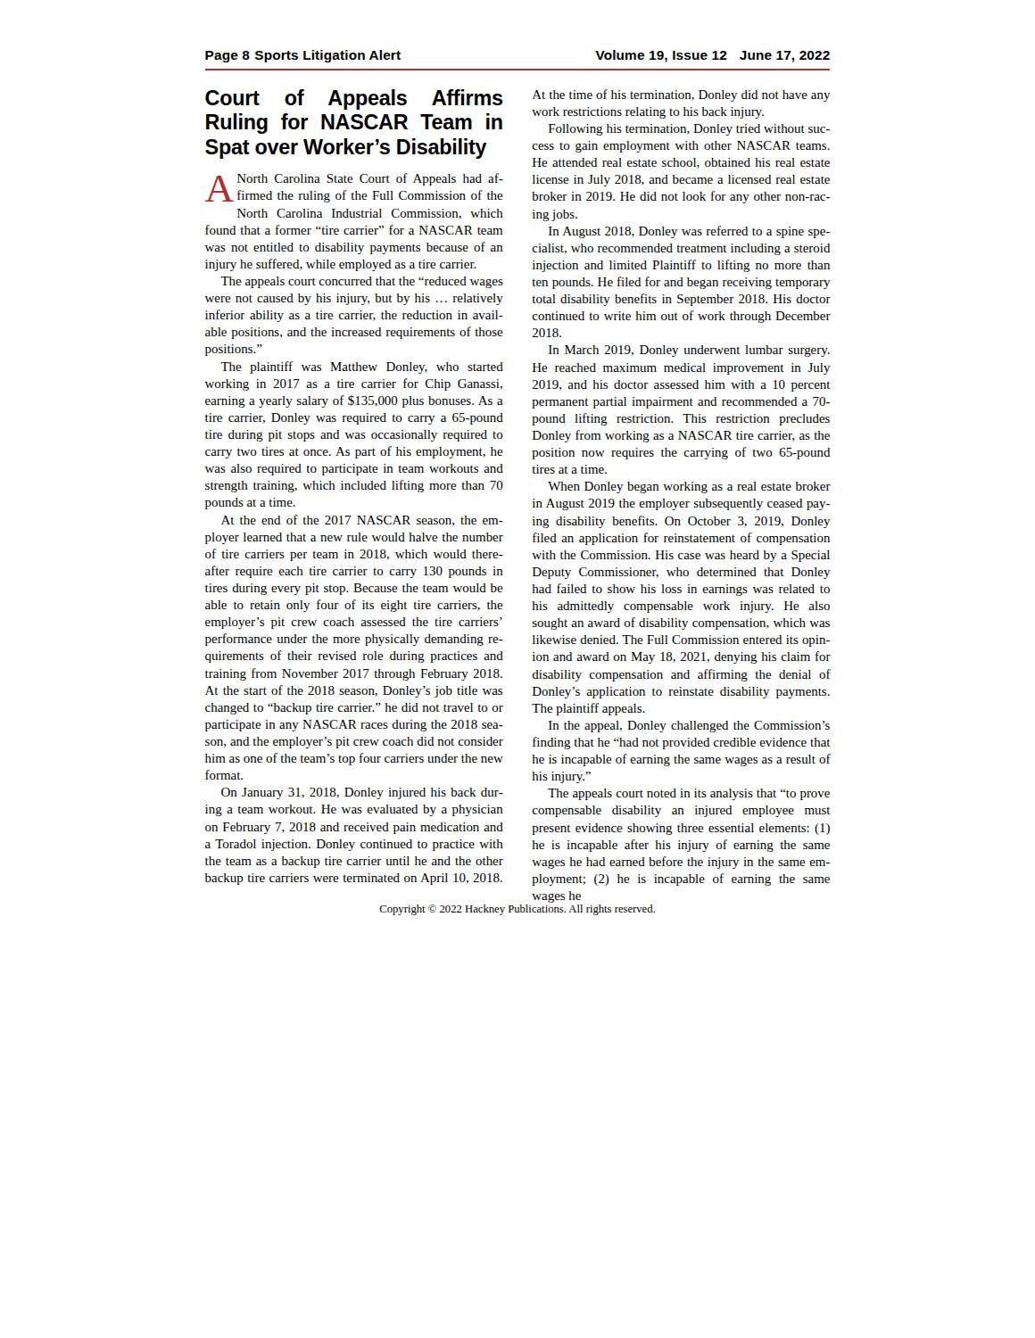Page 8 Sports Litigation Alert
Volume 19, Issue 12 June 17, 2022
Court of Appeals Affirms Ruling for NASCAR Team in Spat over Worker’s Disability
ANorth Carolina State Court of Appeals had affirmed the ruling of the Full Commission of the North Carolina Industrial Commission, which found that a former “tire carrier” for a NASCAR team was not entitled to disability payments because of an injury he suffered, while employed as a tire carrier.
The appeals court concurred that the “reduced wages were not caused by his injury, but by his … relatively inferior ability as a tire carrier, the reduction in available positions, and the increased requirements of those positions.”
The plaintiff was Matthew Donley, who started working in 2017 as a tire carrier for Chip Ganassi, earning a yearly salary of $135,000 plus bonuses. As a tire carrier, Donley was required to carry a 65-pound tire during pit stops and was occasionally required to carry two tires at once. As part of his employment, he was also required to participate in team workouts and strength training, which included lifting more than 70 pounds at a time.
At the end of the 2017 NASCAR season, the employer learned that a new rule would halve the number of tire carriers per team in 2018, which would thereafter require each tire carrier to carry 130 pounds in tires during every pit stop. Because the team would be able to retain only four of its eight tire carriers, the employer’s pit crew coach assessed the tire carriers’ performance under the more physically demanding requirements of their revised role during practices and training from November 2017 through February 2018. At the start of the 2018 season, Donley’s job title was changed to “backup tire carrier.” he did not travel to or participate in any NASCAR races during the 2018 season, and the employer’s pit crew coach did not consider him as one of the team’s top four carriers under the new format.
On January 31, 2018, Donley injured his back during a team workout. He was evaluated by a physician on February 7, 2018 and received pain medication and a Toradol injection. Donley continued to practice with the team as a backup tire carrier until he and the other backup tire carriers were terminated on April 10, 2018. At the time of his termination, Donley did not have any work restrictions relating to his back injury.
Following his termination, Donley tried without success to gain employment with other NASCAR teams. He attended real estate school, obtained his real estate license in July 2018, and became a licensed real estate broker in 2019. He did not look for any other non-racing jobs.
In August 2018, Donley was referred to a spine specialist, who recommended treatment including a steroid injection and limited Plaintiff to lifting no more than ten pounds. He filed for and began receiving temporary total disability benefits in September 2018. His doctor continued to write him out of work through December 2018.
In March 2019, Donley underwent lumbar surgery. He reached maximum medical improvement in July 2019, and his doctor assessed him with a 10 percent permanent partial impairment and recommended a 70-pound lifting restriction. This restriction precludes Donley from working as a NASCAR tire carrier, as the position now requires the carrying of two 65-pound tires at a time.
When Donley began working as a real estate broker in August 2019 the employer subsequently ceased paying disability benefits. On October 3, 2019, Donley filed an application for reinstatement of compensation with the Commission. His case was heard by a Special Deputy Commissioner, who determined that Donley had failed to show his loss in earnings was related to his admittedly compensable work injury. He also sought an award of disability compensation, which was likewise denied. The Full Commission entered its opinion and award on May 18, 2021, denying his claim for disability compensation and affirming the denial of Donley’s application to reinstate disability payments. The plaintiff appeals.
In the appeal, Donley challenged the Commission’s finding that he “had not provided credible evidence that he is incapable of earning the same wages as a result of his injury.”
The appeals court noted in its analysis that “to prove compensable disability an injured employee must present evidence showing three essential elements: (1) he is incapable after his injury of earning the same wages he had earned before the injury in the same employment; (2) he is incapable of earning the same wages he
Copyright © 2022 Hackney Publications. All rights reserved.